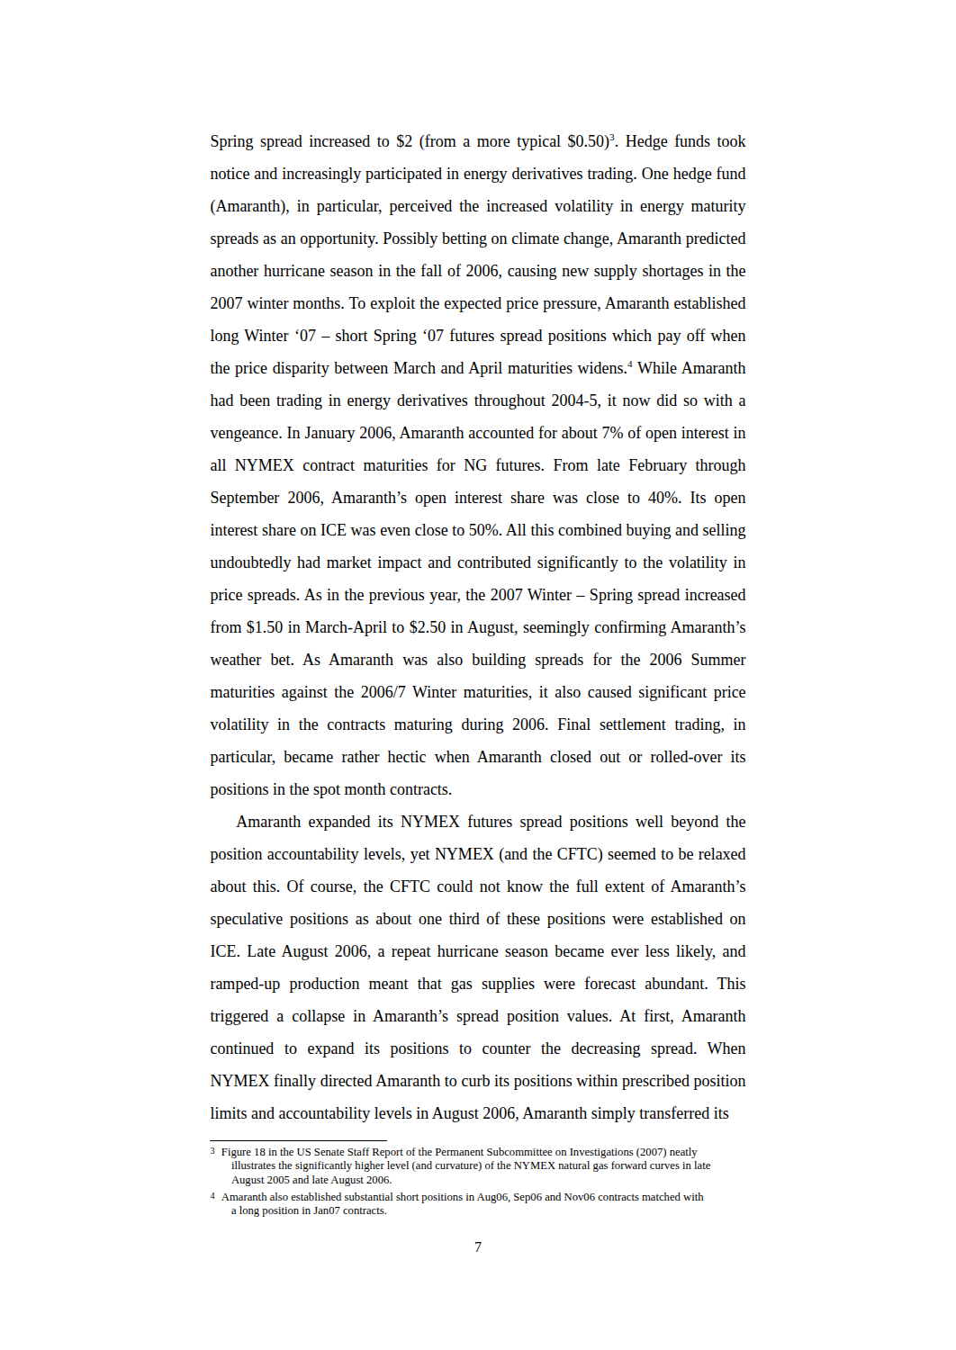Spring spread increased to $2 (from a more typical $0.50)3. Hedge funds took notice and increasingly participated in energy derivatives trading. One hedge fund (Amaranth), in particular, perceived the increased volatility in energy maturity spreads as an opportunity. Possibly betting on climate change, Amaranth predicted another hurricane season in the fall of 2006, causing new supply shortages in the 2007 winter months. To exploit the expected price pressure, Amaranth established long Winter ‘07 – short Spring ‘07 futures spread positions which pay off when the price disparity between March and April maturities widens.4 While Amaranth had been trading in energy derivatives throughout 2004-5, it now did so with a vengeance. In January 2006, Amaranth accounted for about 7% of open interest in all NYMEX contract maturities for NG futures. From late February through September 2006, Amaranth’s open interest share was close to 40%. Its open interest share on ICE was even close to 50%. All this combined buying and selling undoubtedly had market impact and contributed significantly to the volatility in price spreads. As in the previous year, the 2007 Winter – Spring spread increased from $1.50 in March-April to $2.50 in August, seemingly confirming Amaranth’s weather bet. As Amaranth was also building spreads for the 2006 Summer maturities against the 2006/7 Winter maturities, it also caused significant price volatility in the contracts maturing during 2006. Final settlement trading, in particular, became rather hectic when Amaranth closed out or rolled-over its positions in the spot month contracts.
Amaranth expanded its NYMEX futures spread positions well beyond the position accountability levels, yet NYMEX (and the CFTC) seemed to be relaxed about this. Of course, the CFTC could not know the full extent of Amaranth’s speculative positions as about one third of these positions were established on ICE. Late August 2006, a repeat hurricane season became ever less likely, and ramped-up production meant that gas supplies were forecast abundant. This triggered a collapse in Amaranth’s spread position values. At first, Amaranth continued to expand its positions to counter the decreasing spread. When NYMEX finally directed Amaranth to curb its positions within prescribed position limits and accountability levels in August 2006, Amaranth simply transferred its
3
Figure 18 in the US Senate Staff Report of the Permanent Subcommittee on Investigations (2007) neatlyillustrates the significantly higher level (and curvature) of the NYMEX natural gas forward curves in late August 2005 and late August 2006.
4
Amaranth also established substantial short positions in Aug06, Sep06 and Nov06 contracts matched witha long position in Jan07 contracts.
7